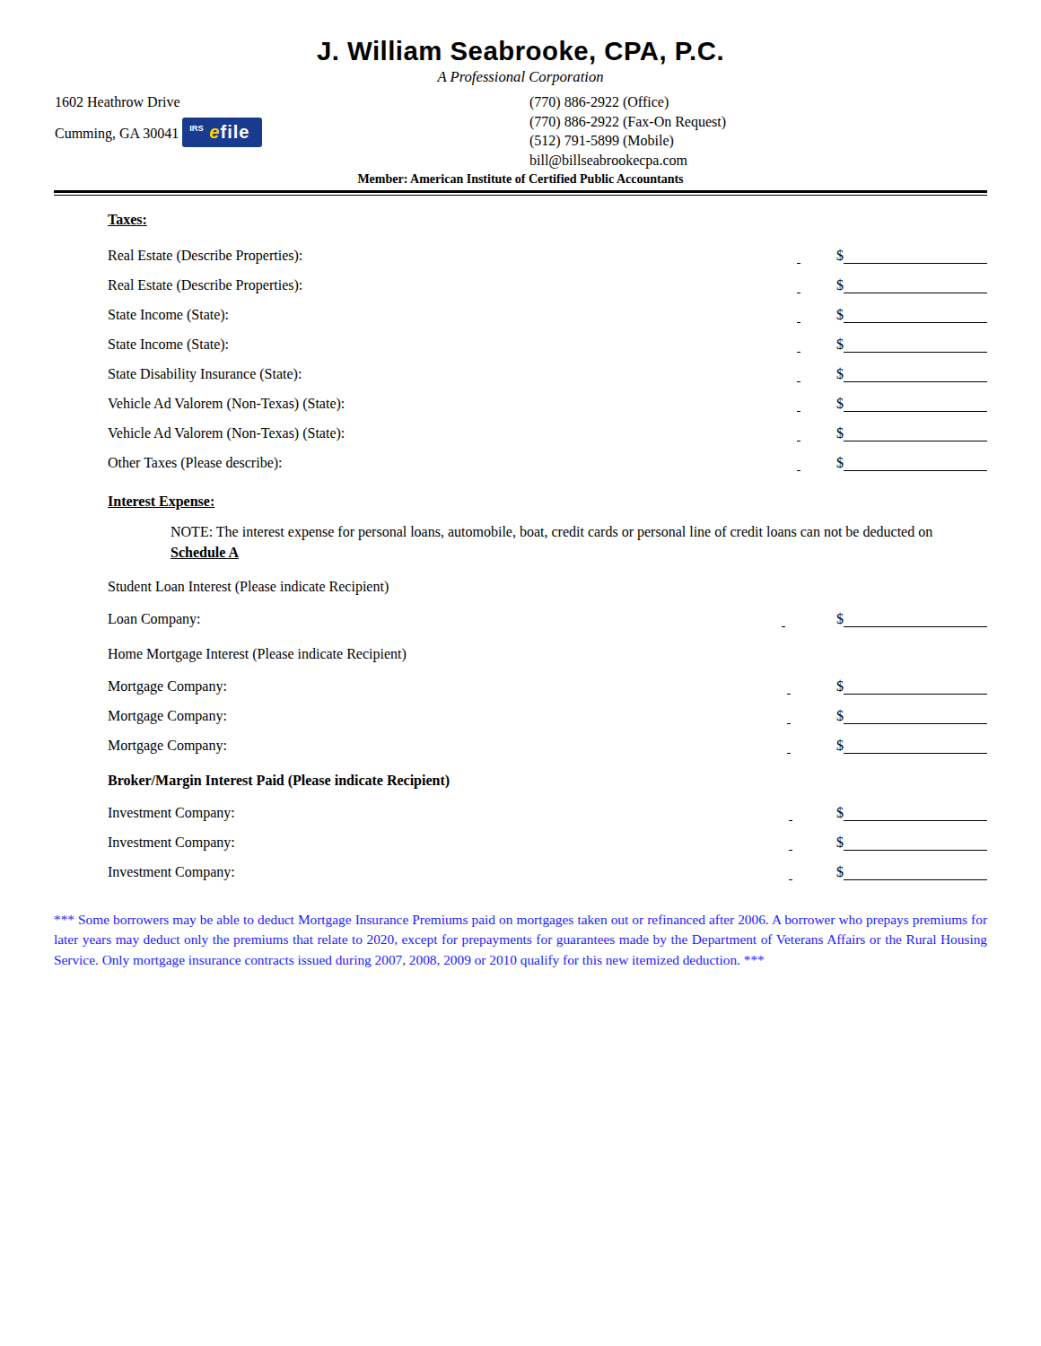J. William Seabrooke, CPA, P.C.
A Professional Corporation
| 1602 Heathrow Drive Cumming, GA 30041 IRS e file | (770) 886-2922 (Office) (770) 886-2922 (Fax-On Request) (512) 791-5899 (Mobile) bill@billseabrookecpa.com |
Member: American Institute of Certified Public Accountants
Taxes:
| Real Estate (Describe Properties): | | $ |
| Real Estate (Describe Properties): | | $ |
| State Income (State): | | $ |
| State Income (State): | | $ |
| State Disability Insurance (State): | | $ |
| Vehicle Ad Valorem (Non-Texas) (State): | | $ |
| Vehicle Ad Valorem (Non-Texas) (State): | | $ |
| Other Taxes (Please describe): | | $ |
Interest Expense:
NOTE: The interest expense for personal loans, automobile, boat, credit cards or personal line of credit loans can not be deducted on Schedule A
Student Loan Interest (Please indicate Recipient)
| Loan Company: | | $ |
Home Mortgage Interest (Please indicate Recipient)
| Mortgage Company: | | $ |
| Mortgage Company: | | $ |
| Mortgage Company: | | $ |
Broker/Margin Interest Paid (Please indicate Recipient)
| Investment Company: | | $ |
| Investment Company: | | $ |
| Investment Company: | | $ |
*** Some borrowers may be able to deduct Mortgage Insurance Premiums paid on mortgages taken out or refinanced after 2006. A borrower who prepays premiums for later years may deduct only the premiums that relate to 2020, except for prepayments for guarantees made by the Department of Veterans Affairs or the Rural Housing Service. Only mortgage insurance contracts issued during 2007, 2008, 2009 or 2010 qualify for this new itemized deduction. ***